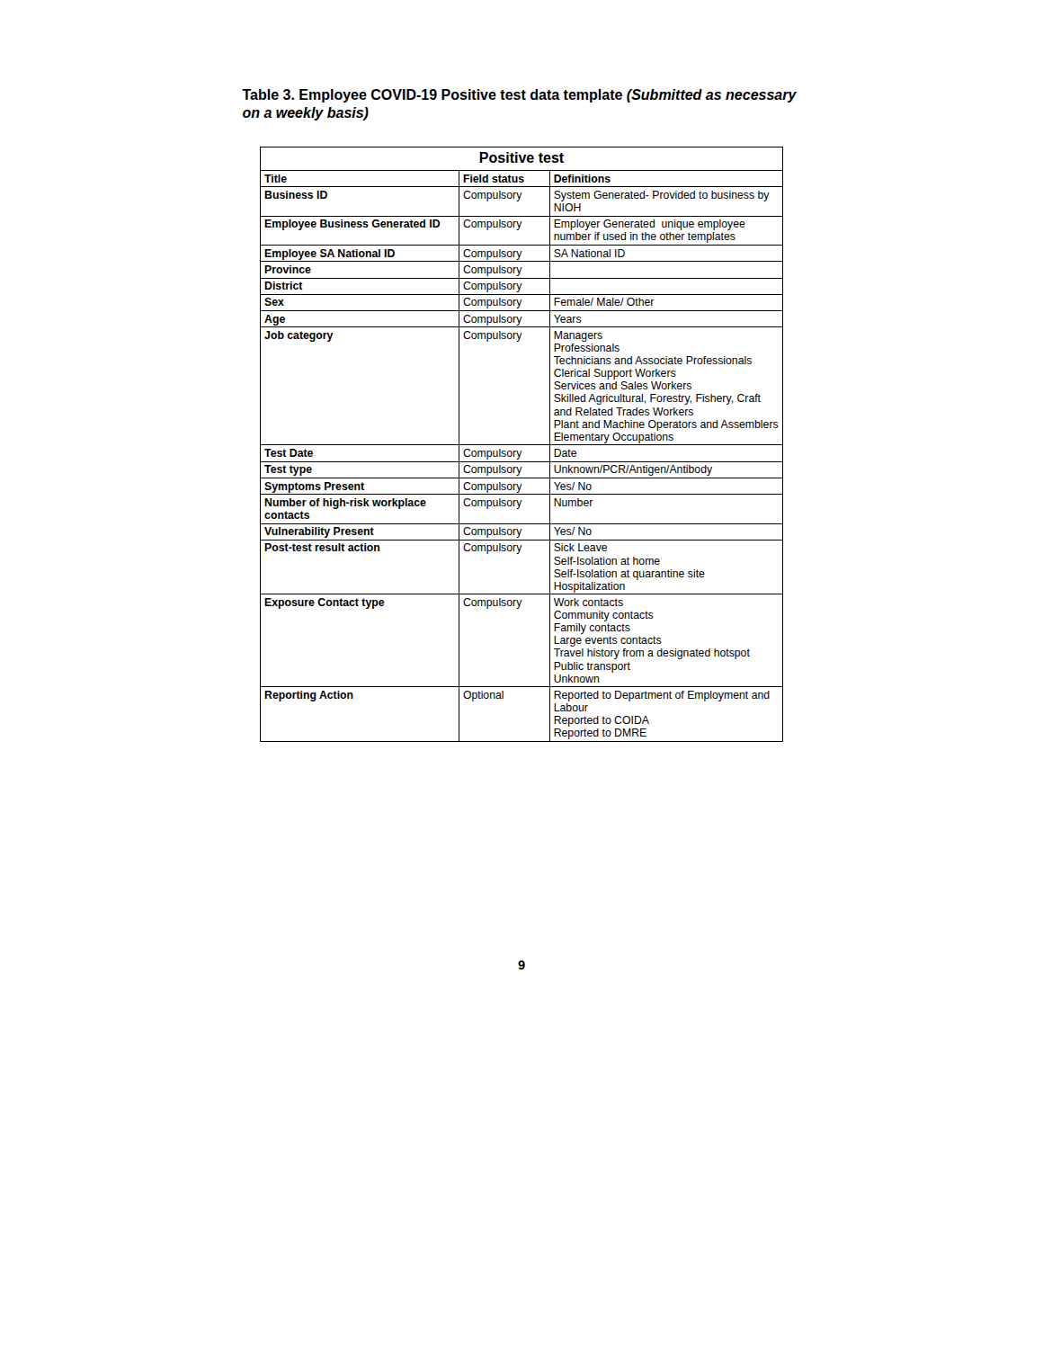Table 3. Employee COVID-19 Positive test data template (Submitted as necessary on a weekly basis)
| Positive test |
| --- |
| Title | Field status | Definitions |
| Business ID | Compulsory | System Generated- Provided to business by NIOH |
| Employee Business Generated ID | Compulsory | Employer Generated unique employee number if used in the other templates |
| Employee SA National ID | Compulsory | SA National ID |
| Province | Compulsory | |
| District | Compulsory | |
| Sex | Compulsory | Female/ Male/ Other |
| Age | Compulsory | Years |
| Job category | Compulsory | Managers Professionals Technicians and Associate Professionals Clerical Support Workers Services and Sales Workers Skilled Agricultural, Forestry, Fishery, Craft and Related Trades Workers Plant and Machine Operators and Assemblers Elementary Occupations |
| Test Date | Compulsory | Date |
| Test type | Compulsory | Unknown/PCR/Antigen/Antibody |
| Symptoms Present | Compulsory | Yes/ No |
| Number of high-risk workplace contacts | Compulsory | Number |
| Vulnerability Present | Compulsory | Yes/ No |
| Post-test result action | Compulsory | Sick Leave Self-Isolation at home Self-Isolation at quarantine site Hospitalization |
| Exposure Contact type | Compulsory | Work contacts Community contacts Family contacts Large events contacts Travel history from a designated hotspot Public transport Unknown |
| Reporting Action | Optional | Reported to Department of Employment and Labour Reported to COIDA Reported to DMRE |
9